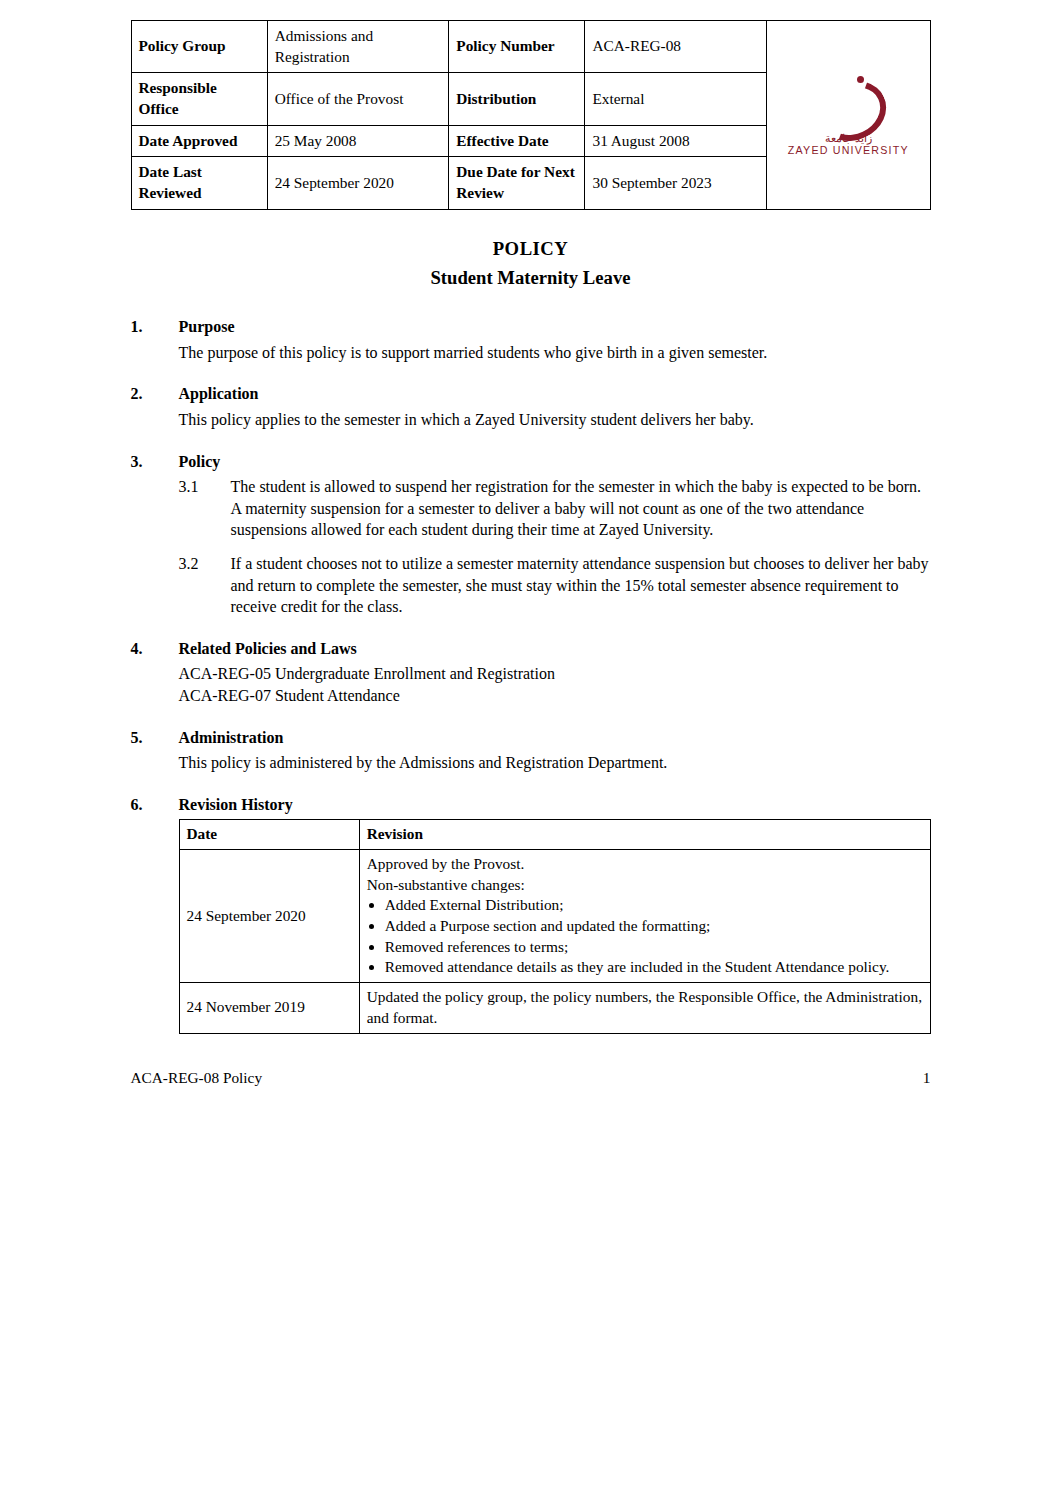| Policy Group | Admissions and Registration | Policy Number | ACA-REG-08 | زايد جامعة ZAYED UNIVERSITY |
| Responsible Office | Office of the Provost | Distribution | External |
| Date Approved | 25 May 2008 | Effective Date | 31 August 2008 |
| Date Last Reviewed | 24 September 2020 | Due Date for Next Review | 30 September 2023 |
POLICY
Student Maternity Leave
1.
Purpose
The purpose of this policy is to support married students who give birth in a given semester.
2.
Application
This policy applies to the semester in which a Zayed University student delivers her baby.
3.
Policy
3.1
The student is allowed to suspend her registration for the semester in which the baby is expected to be born. A maternity suspension for a semester to deliver a baby will not count as one of the two attendance suspensions allowed for each student during their time at Zayed University.
3.2
If a student chooses not to utilize a semester maternity attendance suspension but chooses to deliver her baby and return to complete the semester, she must stay within the 15% total semester absence requirement to receive credit for the class.
4.
Related Policies and Laws
ACA-REG-05 Undergraduate Enrollment and Registration
ACA-REG-07 Student Attendance
5.
Administration
This policy is administered by the Admissions and Registration Department.
6.
Revision History
| Date | Revision |
| --- | --- |
| 24 September 2020 | Approved by the Provost. Non-substantive changes: Added External Distribution; Added a Purpose section and updated the formatting; Removed references to terms; Removed attendance details as they are included in the Student Attendance policy. |
| 24 November 2019 | Updated the policy group, the policy numbers, the Responsible Office, the Administration, and format. |
ACA-REG-08 Policy
1